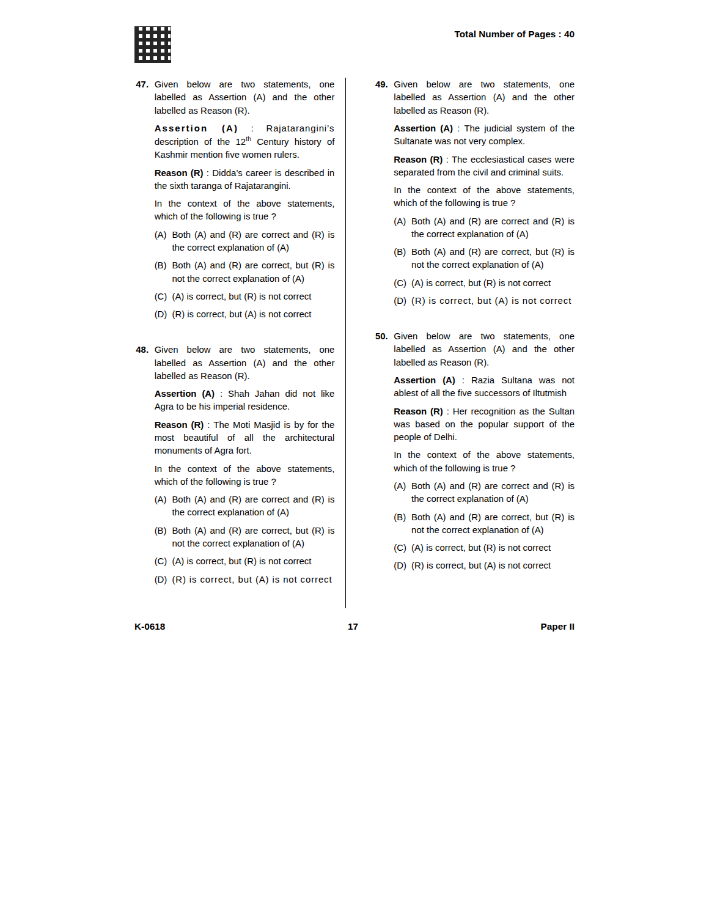Total Number of Pages : 40
47.
Given below are two statements, one labelled as Assertion (A) and the other labelled as Reason (R).
Assertion (A) : Rajatarangini’s description of the 12th Century history of Kashmir mention five women rulers.
Reason (R) : Didda’s career is described in the sixth taranga of Rajatarangini.
In the context of the above statements, which of the following is true ?
(A) Both (A) and (R) are correct and (R) is the correct explanation of (A)
(B) Both (A) and (R) are correct, but (R) is not the correct explanation of (A)
(C)(A) is correct, but (R) is not correct
(D)(R) is correct, but (A) is not correct
48.
Given below are two statements, one labelled as Assertion (A) and the other labelled as Reason (R).
Assertion (A) : Shah Jahan did not like Agra to be his imperial residence.
Reason (R) : The Moti Masjid is by for the most beautiful of all the architectural monuments of Agra fort.
In the context of the above statements, which of the following is true ?
(A) Both (A) and (R) are correct and (R) is the correct explanation of (A)
(B) Both (A) and (R) are correct, but (R) is not the correct explanation of (A)
(C)(A) is correct, but (R) is not correct
(D)(R) is correct, but (A) is not correct
49.
Given below are two statements, one labelled as Assertion (A) and the other labelled as Reason (R).
Assertion (A) : The judicial system of the Sultanate was not very complex.
Reason (R) : The ecclesiastical cases were separated from the civil and criminal suits.
In the context of the above statements, which of the following is true ?
(A) Both (A) and (R) are correct and (R) is the correct explanation of (A)
(B) Both (A) and (R) are correct, but (R) is not the correct explanation of (A)
(C)(A) is correct, but (R) is not correct
(D)(R) is correct, but (A) is not correct
50.
Given below are two statements, one labelled as Assertion (A) and the other labelled as Reason (R).
Assertion (A) : Razia Sultana was not ablest of all the five successors of Iltutmish
Reason (R) : Her recognition as the Sultan was based on the popular support of the people of Delhi.
In the context of the above statements, which of the following is true ?
(A) Both (A) and (R) are correct and (R) is the correct explanation of (A)
(B) Both (A) and (R) are correct, but (R) is not the correct explanation of (A)
(C)(A) is correct, but (R) is not correct
(D)(R) is correct, but (A) is not correct
K-0618
17
Paper II